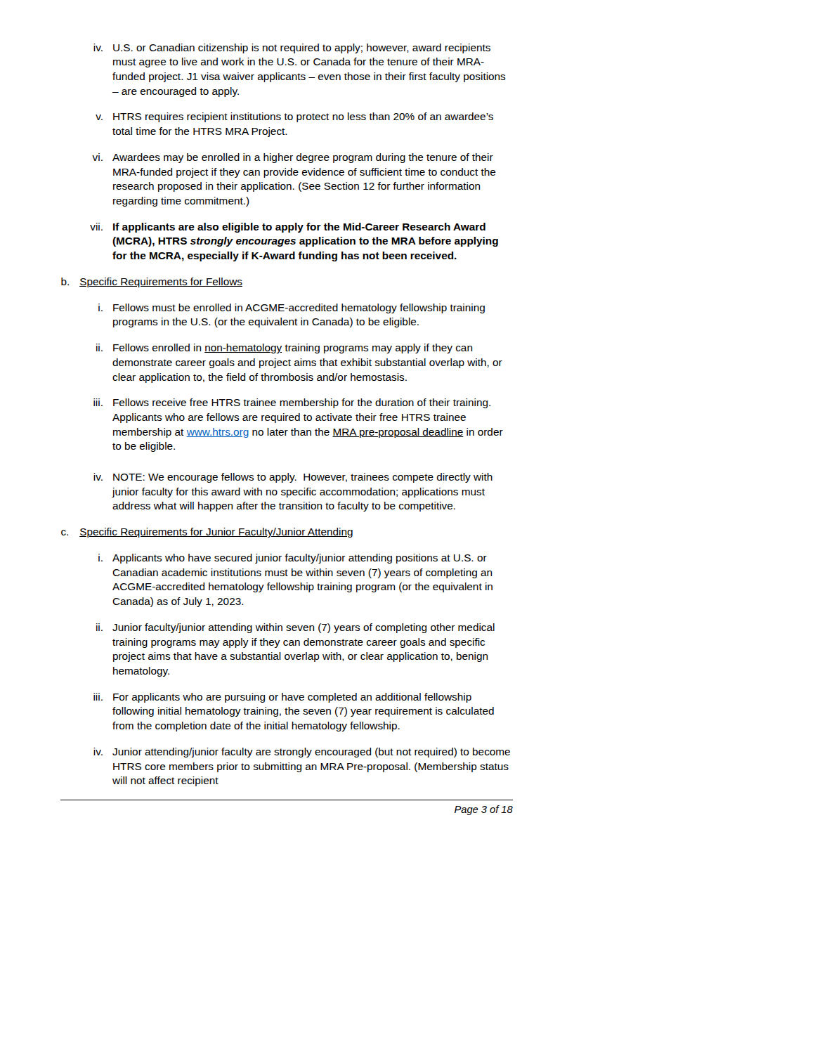iv. U.S. or Canadian citizenship is not required to apply; however, award recipients must agree to live and work in the U.S. or Canada for the tenure of their MRA-funded project. J1 visa waiver applicants – even those in their first faculty positions – are encouraged to apply.
v. HTRS requires recipient institutions to protect no less than 20% of an awardee’s total time for the HTRS MRA Project.
vi. Awardees may be enrolled in a higher degree program during the tenure of their MRA-funded project if they can provide evidence of sufficient time to conduct the research proposed in their application. (See Section 12 for further information regarding time commitment.)
vii. If applicants are also eligible to apply for the Mid-Career Research Award (MCRA), HTRS strongly encourages application to the MRA before applying for the MCRA, especially if K-Award funding has not been received.
b. Specific Requirements for Fellows
i. Fellows must be enrolled in ACGME-accredited hematology fellowship training programs in the U.S. (or the equivalent in Canada) to be eligible.
ii. Fellows enrolled in non-hematology training programs may apply if they can demonstrate career goals and project aims that exhibit substantial overlap with, or clear application to, the field of thrombosis and/or hemostasis.
iii. Fellows receive free HTRS trainee membership for the duration of their training. Applicants who are fellows are required to activate their free HTRS trainee membership at www.htrs.org no later than the MRA pre-proposal deadline in order to be eligible.
iv. NOTE: We encourage fellows to apply. However, trainees compete directly with junior faculty for this award with no specific accommodation; applications must address what will happen after the transition to faculty to be competitive.
c. Specific Requirements for Junior Faculty/Junior Attending
i. Applicants who have secured junior faculty/junior attending positions at U.S. or Canadian academic institutions must be within seven (7) years of completing an ACGME-accredited hematology fellowship training program (or the equivalent in Canada) as of July 1, 2023.
ii. Junior faculty/junior attending within seven (7) years of completing other medical training programs may apply if they can demonstrate career goals and specific project aims that have a substantial overlap with, or clear application to, benign hematology.
iii. For applicants who are pursuing or have completed an additional fellowship following initial hematology training, the seven (7) year requirement is calculated from the completion date of the initial hematology fellowship.
iv. Junior attending/junior faculty are strongly encouraged (but not required) to become HTRS core members prior to submitting an MRA Pre-proposal. (Membership status will not affect recipient
Page 3 of 18